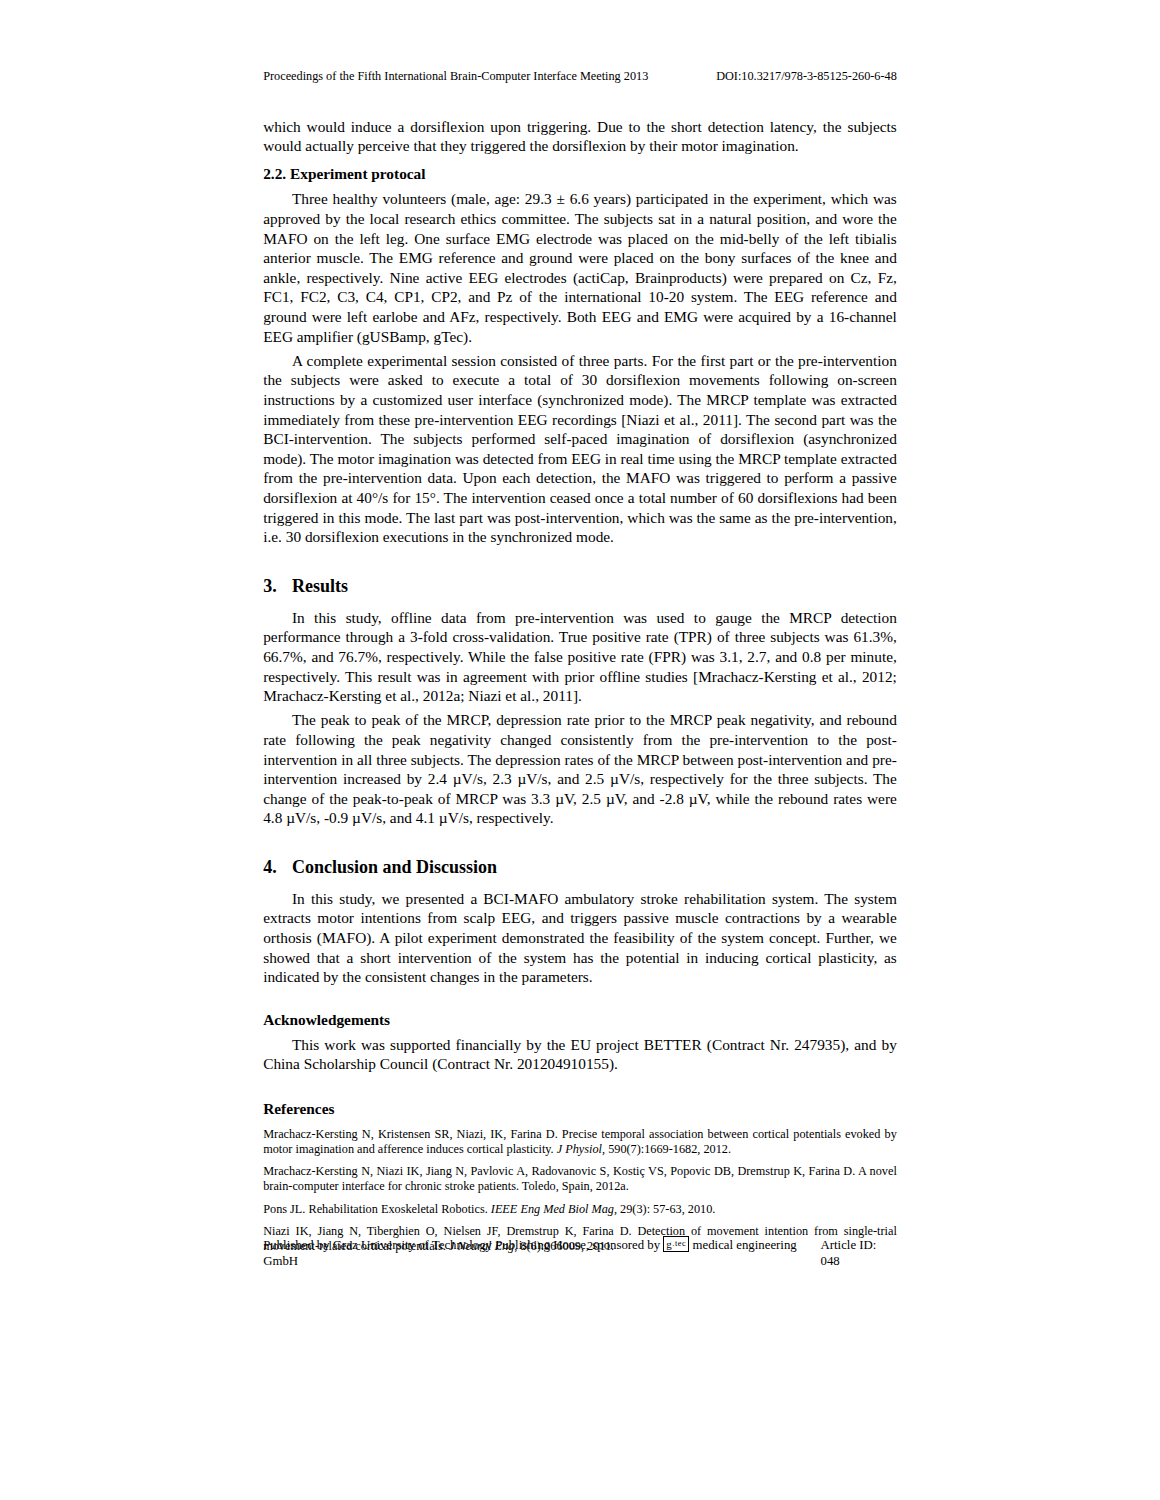Proceedings of the Fifth International Brain-Computer Interface Meeting 2013
DOI:10.3217/978-3-85125-260-6-48
which would induce a dorsiflexion upon triggering. Due to the short detection latency, the subjects would actually perceive that they triggered the dorsiflexion by their motor imagination.
2.2. Experiment protocal
Three healthy volunteers (male, age: 29.3 ± 6.6 years) participated in the experiment, which was approved by the local research ethics committee. The subjects sat in a natural position, and wore the MAFO on the left leg. One surface EMG electrode was placed on the mid-belly of the left tibialis anterior muscle. The EMG reference and ground were placed on the bony surfaces of the knee and ankle, respectively. Nine active EEG electrodes (actiCap, Brainproducts) were prepared on Cz, Fz, FC1, FC2, C3, C4, CP1, CP2, and Pz of the international 10-20 system. The EEG reference and ground were left earlobe and AFz, respectively. Both EEG and EMG were acquired by a 16-channel EEG amplifier (gUSBamp, gTec).
A complete experimental session consisted of three parts. For the first part or the pre-intervention the subjects were asked to execute a total of 30 dorsiflexion movements following on-screen instructions by a customized user interface (synchronized mode). The MRCP template was extracted immediately from these pre-intervention EEG recordings [Niazi et al., 2011]. The second part was the BCI-intervention. The subjects performed self-paced imagination of dorsiflexion (asynchronized mode). The motor imagination was detected from EEG in real time using the MRCP template extracted from the pre-intervention data. Upon each detection, the MAFO was triggered to perform a passive dorsiflexion at 40°/s for 15°. The intervention ceased once a total number of 60 dorsiflexions had been triggered in this mode. The last part was post-intervention, which was the same as the pre-intervention, i.e. 30 dorsiflexion executions in the synchronized mode.
3. Results
In this study, offline data from pre-intervention was used to gauge the MRCP detection performance through a 3-fold cross-validation. True positive rate (TPR) of three subjects was 61.3%, 66.7%, and 76.7%, respectively. While the false positive rate (FPR) was 3.1, 2.7, and 0.8 per minute, respectively. This result was in agreement with prior offline studies [Mrachacz-Kersting et al., 2012; Mrachacz-Kersting et al., 2012a; Niazi et al., 2011].
The peak to peak of the MRCP, depression rate prior to the MRCP peak negativity, and rebound rate following the peak negativity changed consistently from the pre-intervention to the post-intervention in all three subjects. The depression rates of the MRCP between post-intervention and pre-intervention increased by 2.4 µV/s, 2.3 µV/s, and 2.5 µV/s, respectively for the three subjects. The change of the peak-to-peak of MRCP was 3.3 µV, 2.5 µV, and -2.8 µV, while the rebound rates were 4.8 µV/s, -0.9 µV/s, and 4.1 µV/s, respectively.
4. Conclusion and Discussion
In this study, we presented a BCI-MAFO ambulatory stroke rehabilitation system. The system extracts motor intentions from scalp EEG, and triggers passive muscle contractions by a wearable orthosis (MAFO). A pilot experiment demonstrated the feasibility of the system concept. Further, we showed that a short intervention of the system has the potential in inducing cortical plasticity, as indicated by the consistent changes in the parameters.
Acknowledgements
This work was supported financially by the EU project BETTER (Contract Nr. 247935), and by China Scholarship Council (Contract Nr. 201204910155).
References
Mrachacz-Kersting N, Kristensen SR, Niazi, IK, Farina D. Precise temporal association between cortical potentials evoked by motor imagination and afference induces cortical plasticity. J Physiol, 590(7):1669-1682, 2012.
Mrachacz-Kersting N, Niazi IK, Jiang N, Pavlovic A, Radovanovic S, Kostiç VS, Popovic DB, Dremstrup K, Farina D. A novel brain-computer interface for chronic stroke patients. Toledo, Spain, 2012a.
Pons JL. Rehabilitation Exoskeletal Robotics. IEEE Eng Med Biol Mag, 29(3): 57-63, 2010.
Niazi IK, Jiang N, Tiberghien O, Nielsen JF, Dremstrup K, Farina D. Detection of movement intention from single-trial movement-related cortical potentials. J Neural Eng, 8(6):066009, 2011.
Published by Graz University of Technology Publishing House, sponsored by g.tec medical engineering GmbH
Article ID: 048